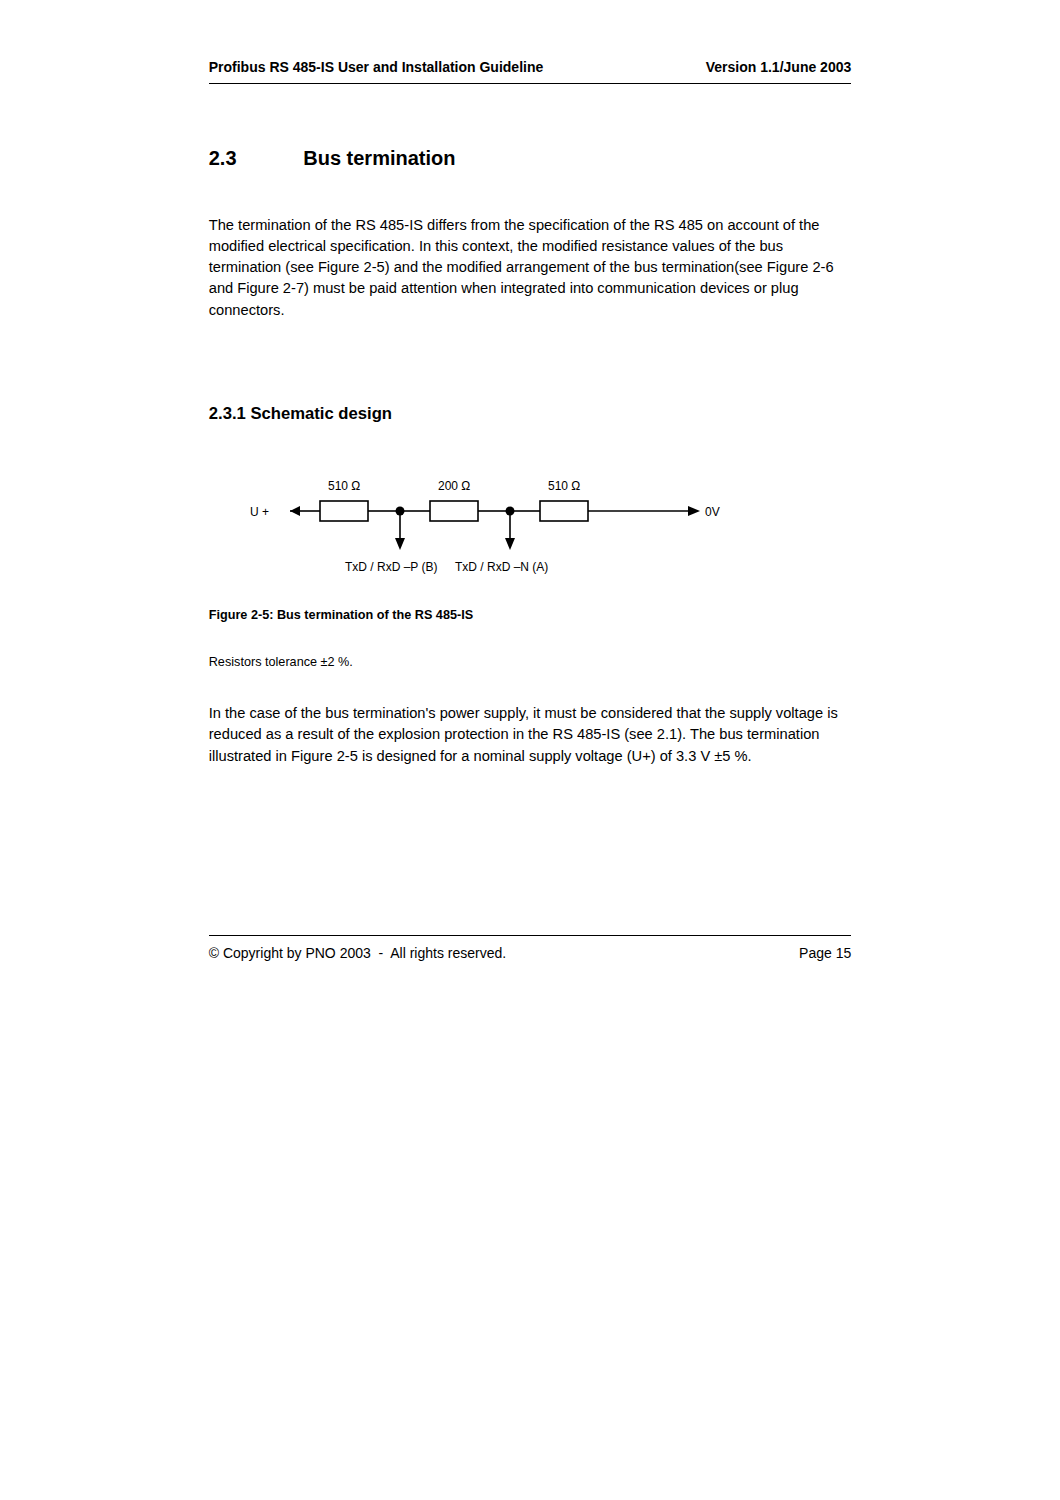Profibus RS 485-IS User and Installation Guideline
Version 1.1/June 2003
2.3 Bus termination
The termination of the RS 485-IS differs from the specification of the RS 485 on account of the modified electrical specification. In this context, the modified resistance values of the bus termination (see Figure 2-5) and the modified arrangement of the bus termination(see Figure 2-6 and Figure 2-7) must be paid attention when integrated into communication devices or plug connectors.
2.3.1 Schematic design
510 Ω 200 Ω 510 Ω U + 0V TxD / RxD –P (B) TxD / RxD –N (A)
Figure 2-5: Bus termination of the RS 485-IS
Resistors tolerance ±2 %.
In the case of the bus termination's power supply, it must be considered that the supply voltage is reduced as a result of the explosion protection in the RS 485-IS (see 2.1). The bus termination illustrated in Figure 2-5 is designed for a nominal supply voltage (U+) of 3.3 V ±5 %.
© Copyright by PNO 2003 - All rights reserved.
Page 15